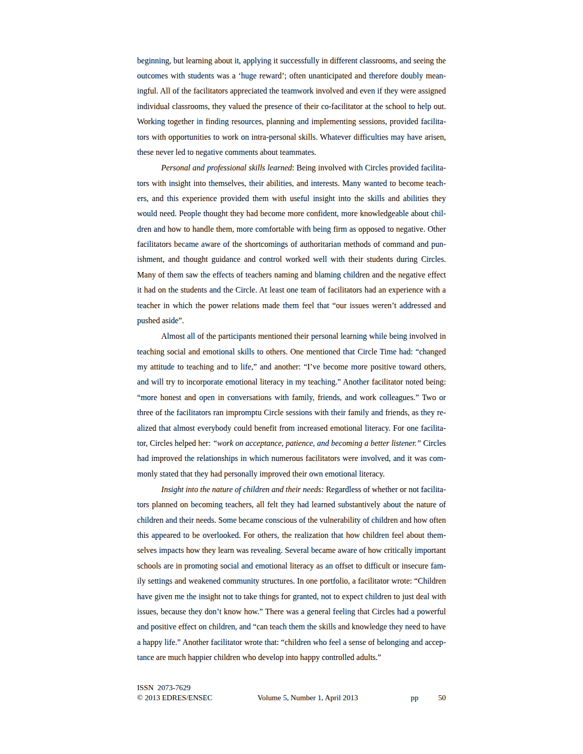beginning, but learning about it, applying it successfully in different classrooms, and seeing the outcomes with students was a ‘huge reward’; often unanticipated and therefore doubly meaningful. All of the facilitators appreciated the teamwork involved and even if they were assigned individual classrooms, they valued the presence of their co-facilitator at the school to help out. Working together in finding resources, planning and implementing sessions, provided facilitators with opportunities to work on intra-personal skills. Whatever difficulties may have arisen, these never led to negative comments about teammates.
Personal and professional skills learned: Being involved with Circles provided facilitators with insight into themselves, their abilities, and interests. Many wanted to become teachers, and this experience provided them with useful insight into the skills and abilities they would need. People thought they had become more confident, more knowledgeable about children and how to handle them, more comfortable with being firm as opposed to negative. Other facilitators became aware of the shortcomings of authoritarian methods of command and punishment, and thought guidance and control worked well with their students during Circles. Many of them saw the effects of teachers naming and blaming children and the negative effect it had on the students and the Circle. At least one team of facilitators had an experience with a teacher in which the power relations made them feel that “our issues weren’t addressed and pushed aside”.
Almost all of the participants mentioned their personal learning while being involved in teaching social and emotional skills to others. One mentioned that Circle Time had: “changed my attitude to teaching and to life,” and another: “I’ve become more positive toward others, and will try to incorporate emotional literacy in my teaching.” Another facilitator noted being: “more honest and open in conversations with family, friends, and work colleagues.” Two or three of the facilitators ran impromptu Circle sessions with their family and friends, as they realized that almost everybody could benefit from increased emotional literacy. For one facilitator, Circles helped her: “work on acceptance, patience, and becoming a better listener.” Circles had improved the relationships in which numerous facilitators were involved, and it was commonly stated that they had personally improved their own emotional literacy.
Insight into the nature of children and their needs: Regardless of whether or not facilitators planned on becoming teachers, all felt they had learned substantively about the nature of children and their needs. Some became conscious of the vulnerability of children and how often this appeared to be overlooked. For others, the realization that how children feel about themselves impacts how they learn was revealing. Several became aware of how critically important schools are in promoting social and emotional literacy as an offset to difficult or insecure family settings and weakened community structures. In one portfolio, a facilitator wrote: “Children have given me the insight not to take things for granted, not to expect children to just deal with issues, because they don’t know how.” There was a general feeling that Circles had a powerful and positive effect on children, and “can teach them the skills and knowledge they need to have a happy life.” Another facilitator wrote that: “children who feel a sense of belonging and acceptance are much happier children who develop into happy controlled adults.”
ISSN 2073-7629
© 2013 EDRES/ENSEC Volume 5, Number 1, April 2013 pp 50